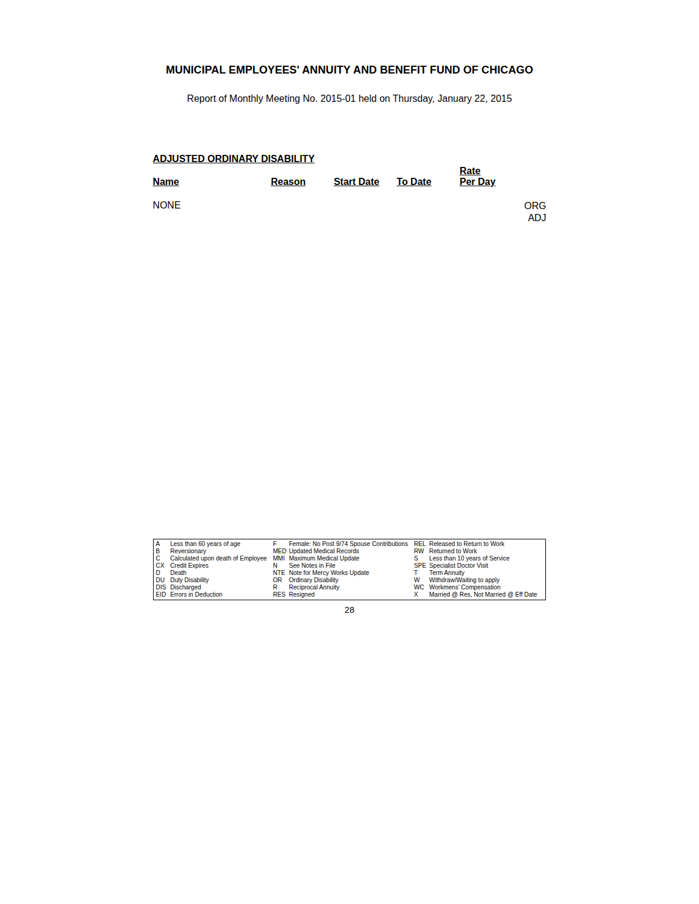MUNICIPAL EMPLOYEES' ANNUITY AND BENEFIT FUND OF CHICAGO
Report of Monthly Meeting No. 2015-01 held on Thursday, January 22, 2015
ADJUSTED ORDINARY DISABILITY
| Name | Reason | Start Date | To Date | Rate Per Day |
| --- | --- | --- | --- | --- |
| NONE | | | | ORG ADJ |
| A | Less than 60 years of age | F | Female: No Post 9/74 Spouse Contributions | REL | Released to Return to Work |
| B | Reversionary | MED | Updated Medical Records | RW | Returned to Work |
| C | Calculated upon death of Employee | MMI | Maximum Medical Update | S | Less than 10 years of Service |
| CX | Credit Expires | N | See Notes in File | SPE | Specialist Doctor Visit |
| D | Death | NTE | Note for Mercy Works Update | T | Term Annuity |
| DU | Duty Disability | OR | Ordinary Disability | W | Withdraw/Waiting to apply |
| DIS | Discharged | R | Reciprocal Annuity | WC | Workmens’ Compensation |
| EID | Errors in Deduction | RES | Resigned | X | Married @ Res, Not Married @ Eff Date |
28